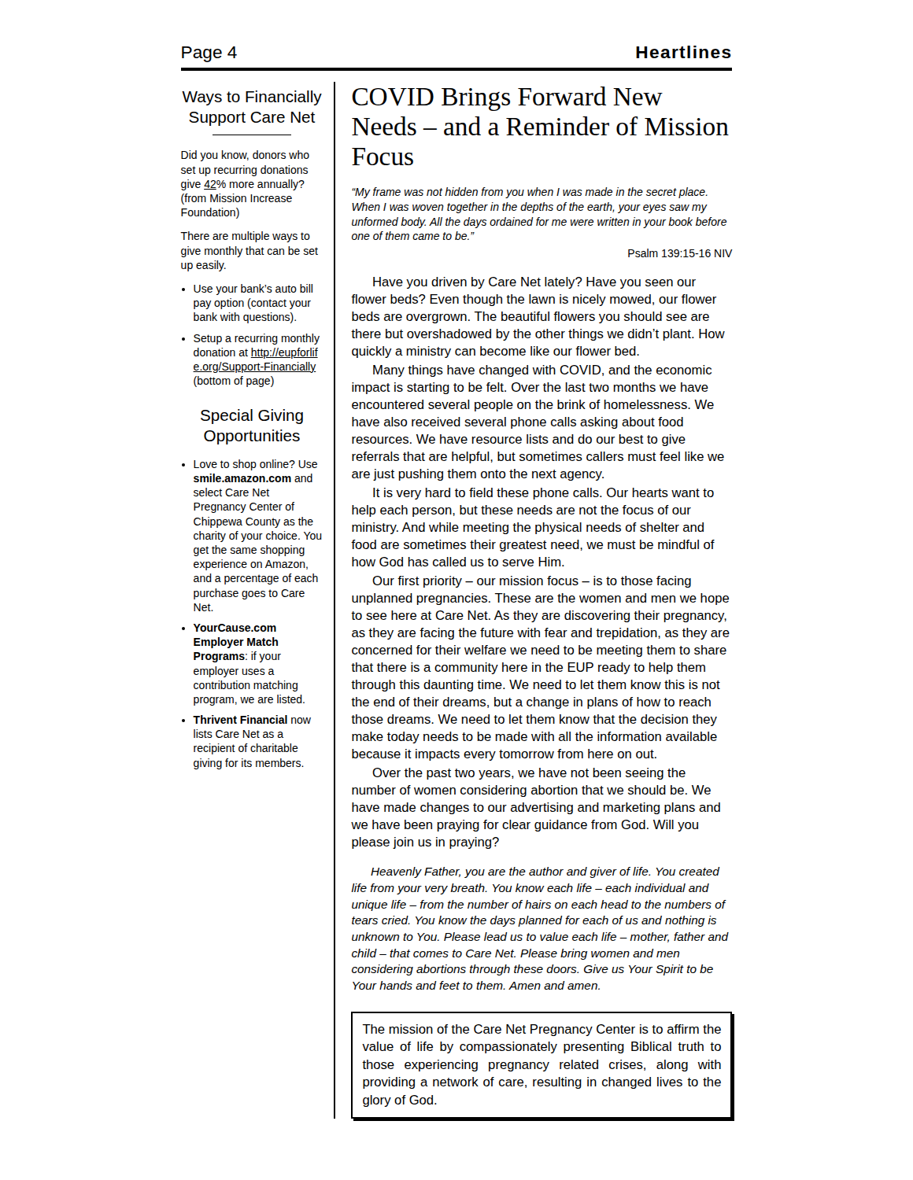Page 4
Heartlines
Ways to Financially Support Care Net
Did you know, donors who set up recurring donations give 42% more annually? (from Mission Increase Foundation)
There are multiple ways to give monthly that can be set up easily.
Use your bank’s auto bill pay option (contact your bank with questions).
Setup a recurring monthly donation at http://eupforlife.org/Support-Financially (bottom of page)
Special Giving Opportunities
Love to shop online? Use smile.amazon.com and select Care Net Pregnancy Center of Chippewa County as the charity of your choice. You get the same shopping experience on Amazon, and a percentage of each purchase goes to Care Net.
YourCause.com Employer Match Programs: if your employer uses a contribution matching program, we are listed.
Thrivent Financial now lists Care Net as a recipient of charitable giving for its members.
COVID Brings Forward New Needs – and a Reminder of Mission Focus
“My frame was not hidden from you when I was made in the secret place. When I was woven together in the depths of the earth, your eyes saw my unformed body. All the days ordained for me were written in your book before one of them came to be.”
Psalm 139:15-16 NIV
Have you driven by Care Net lately? Have you seen our flower beds? Even though the lawn is nicely mowed, our flower beds are overgrown. The beautiful flowers you should see are there but overshadowed by the other things we didn’t plant. How quickly a ministry can become like our flower bed.
Many things have changed with COVID, and the economic impact is starting to be felt. Over the last two months we have encountered several people on the brink of homelessness. We have also received several phone calls asking about food resources. We have resource lists and do our best to give referrals that are helpful, but sometimes callers must feel like we are just pushing them onto the next agency.
It is very hard to field these phone calls. Our hearts want to help each person, but these needs are not the focus of our ministry. And while meeting the physical needs of shelter and food are sometimes their greatest need, we must be mindful of how God has called us to serve Him.
Our first priority – our mission focus – is to those facing unplanned pregnancies. These are the women and men we hope to see here at Care Net. As they are discovering their pregnancy, as they are facing the future with fear and trepidation, as they are concerned for their welfare we need to be meeting them to share that there is a community here in the EUP ready to help them through this daunting time. We need to let them know this is not the end of their dreams, but a change in plans of how to reach those dreams. We need to let them know that the decision they make today needs to be made with all the information available because it impacts every tomorrow from here on out.
Over the past two years, we have not been seeing the number of women considering abortion that we should be. We have made changes to our advertising and marketing plans and we have been praying for clear guidance from God. Will you please join us in praying?
Heavenly Father, you are the author and giver of life. You created life from your very breath. You know each life – each individual and unique life – from the number of hairs on each head to the numbers of tears cried. You know the days planned for each of us and nothing is unknown to You. Please lead us to value each life – mother, father and child – that comes to Care Net. Please bring women and men considering abortions through these doors. Give us Your Spirit to be Your hands and feet to them. Amen and amen.
The mission of the Care Net Pregnancy Center is to affirm the value of life by compassionately presenting Biblical truth to those experiencing pregnancy related crises, along with providing a network of care, resulting in changed lives to the glory of God.